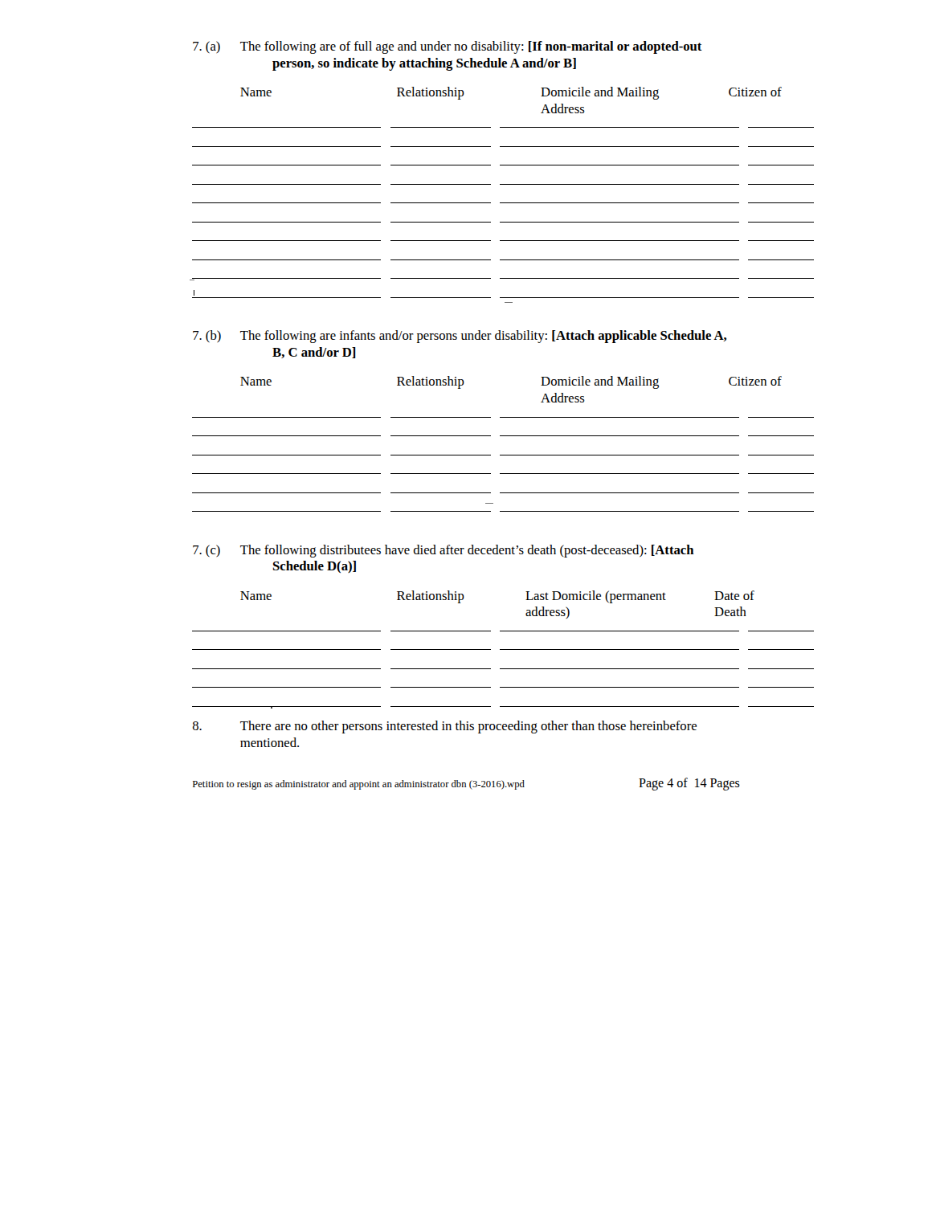7. (a)
The following are of full age and under no disability: [If non-marital or adopted-out person, so indicate by attaching Schedule A and/or B]
Name
Relationship
Domicile and Mailing Address
Citizen of
7. (b)
The following are infants and/or persons under disability: [Attach applicable Schedule A, B, C and/or D]
Name
Relationship
Domicile and Mailing Address
Citizen of
7. (c)
The following distributees have died after decedent’s death (post-deceased): [Attach Schedule D(a)]
Name
Relationship
Last Domicile (permanent address)
Date of Death
8.
There are no other persons interested in this proceeding other than those hereinbefore mentioned.
Petition to resign as administrator and appoint an administrator dbn (3-2016).wpd
Page 4 of 14 Pages